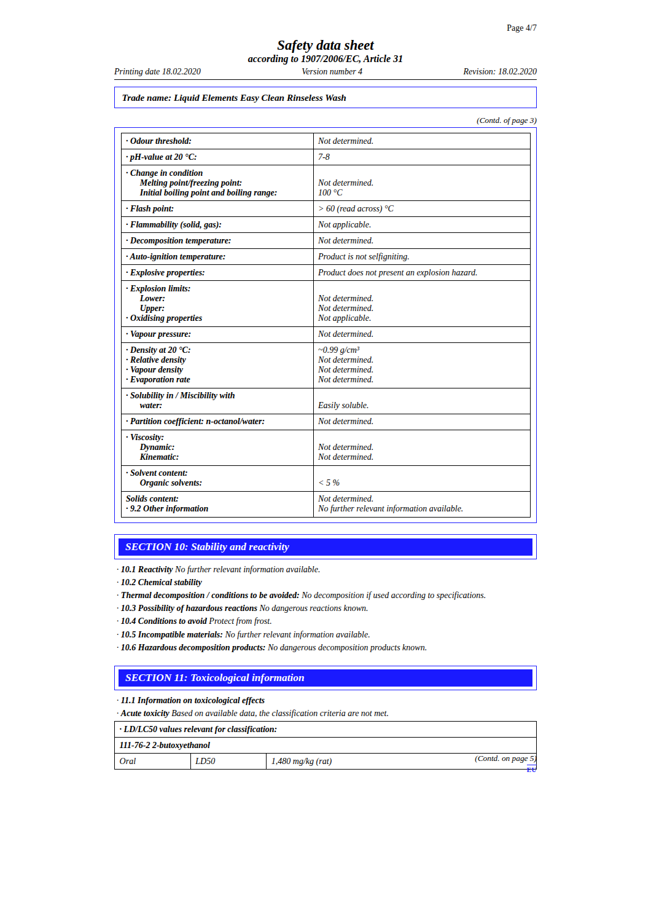Page 4/7
Safety data sheet
according to 1907/2006/EC, Article 31
Printing date 18.02.2020 Version number 4 Revision: 18.02.2020
Trade name: Liquid Elements Easy Clean Rinseless Wash
(Contd. of page 3)
| · Odour threshold: | Not determined. |
| · pH-value at 20 °C: | 7-8 |
| · Change in condition Melting point/freezing point: Initial boiling point and boiling range: | Not determined. 100 °C |
| · Flash point: | > 60 (read across) °C |
| · Flammability (solid, gas): | Not applicable. |
| · Decomposition temperature: | Not determined. |
| · Auto-ignition temperature: | Product is not selfigniting. |
| · Explosive properties: | Product does not present an explosion hazard. |
| · Explosion limits: Lower: Upper: · Oxidising properties | Not determined. Not determined. Not applicable. |
| · Vapour pressure: | Not determined. |
| · Density at 20 °C: · Relative density · Vapour density · Evaporation rate | ~0.99 g/cm³ Not determined. Not determined. Not determined. |
| · Solubility in / Miscibility with water: | Easily soluble. |
| · Partition coefficient: n-octanol/water: | Not determined. |
| · Viscosity: Dynamic: Kinematic: | Not determined. Not determined. |
| · Solvent content: Organic solvents: | < 5 % |
| Solids content: · 9.2 Other information | Not determined. No further relevant information available. |
SECTION 10: Stability and reactivity
· 10.1 Reactivity No further relevant information available.
· 10.2 Chemical stability
· Thermal decomposition / conditions to be avoided: No decomposition if used according to specifications.
· 10.3 Possibility of hazardous reactions No dangerous reactions known.
· 10.4 Conditions to avoid Protect from frost.
· 10.5 Incompatible materials: No further relevant information available.
· 10.6 Hazardous decomposition products: No dangerous decomposition products known.
SECTION 11: Toxicological information
· 11.1 Information on toxicological effects
· Acute toxicity Based on available data, the classification criteria are not met.
· LD/LC50 values relevant for classification:
| 111-76-2 2-butoxyethanol |
| Oral | LD50 | 1,480 mg/kg (rat) |
(Contd. on page 5)
EU